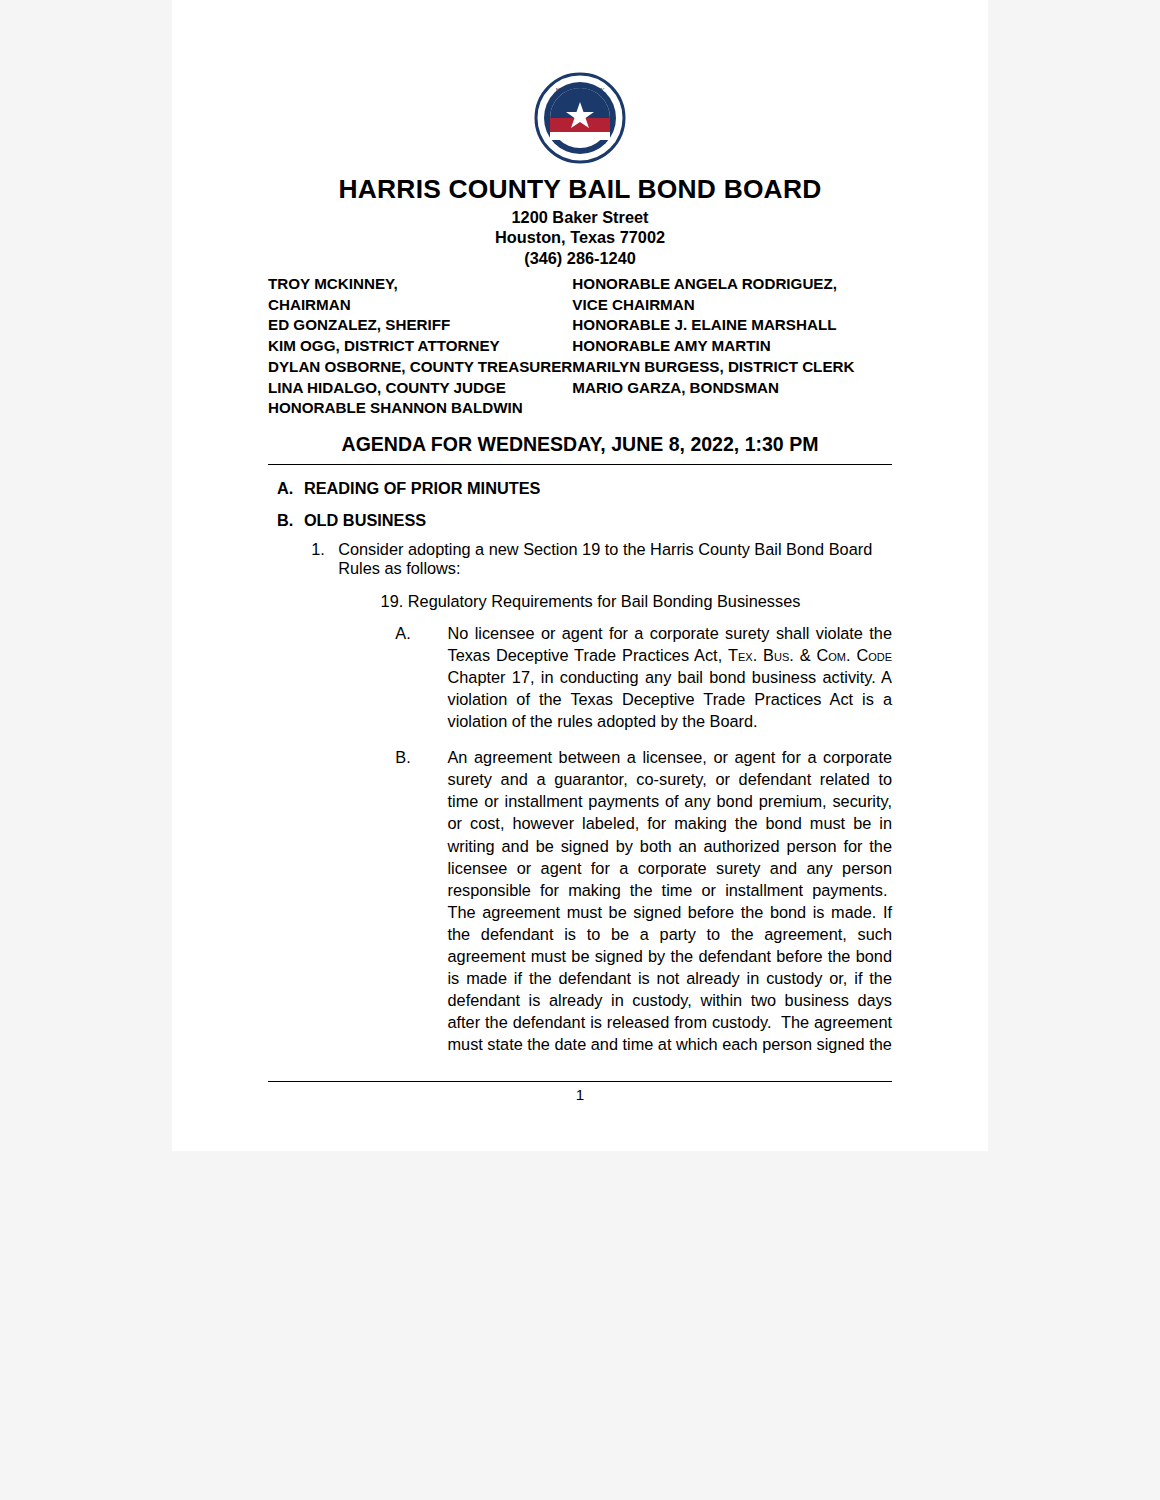HARRIS COUNTY TEXAS
HARRIS COUNTY BAIL BOND BOARD
1200 Baker Street
Houston, Texas 77002
(346) 286-1240
| TROY MCKINNEY, | HONORABLE ANGELA RODRIGUEZ, |
| CHAIRMAN | VICE CHAIRMAN |
| ED GONZALEZ, SHERIFF | HONORABLE J. ELAINE MARSHALL |
| KIM OGG, DISTRICT ATTORNEY | HONORABLE AMY MARTIN |
| DYLAN OSBORNE, COUNTY TREASURER | MARILYN BURGESS, DISTRICT CLERK |
| LINA HIDALGO, COUNTY JUDGE | MARIO GARZA, BONDSMAN |
| HONORABLE SHANNON BALDWIN | |
AGENDA FOR WEDNESDAY, JUNE 8, 2022, 1:30 PM
A. READING OF PRIOR MINUTES
B. OLD BUSINESS
1. Consider adopting a new Section 19 to the Harris County Bail Bond Board Rules as follows:
19. Regulatory Requirements for Bail Bonding Businesses
A. No licensee or agent for a corporate surety shall violate the Texas Deceptive Trade Practices Act, Tex. Bus. & Com. Code Chapter 17, in conducting any bail bond business activity. A violation of the Texas Deceptive Trade Practices Act is a violation of the rules adopted by the Board.
B. An agreement between a licensee, or agent for a corporate surety and a guarantor, co-surety, or defendant related to time or installment payments of any bond premium, security, or cost, however labeled, for making the bond must be in writing and be signed by both an authorized person for the licensee or agent for a corporate surety and any person responsible for making the time or installment payments. The agreement must be signed before the bond is made. If the defendant is to be a party to the agreement, such agreement must be signed by the defendant before the bond is made if the defendant is not already in custody or, if the defendant is already in custody, within two business days after the defendant is released from custody. The agreement must state the date and time at which each person signed the
1